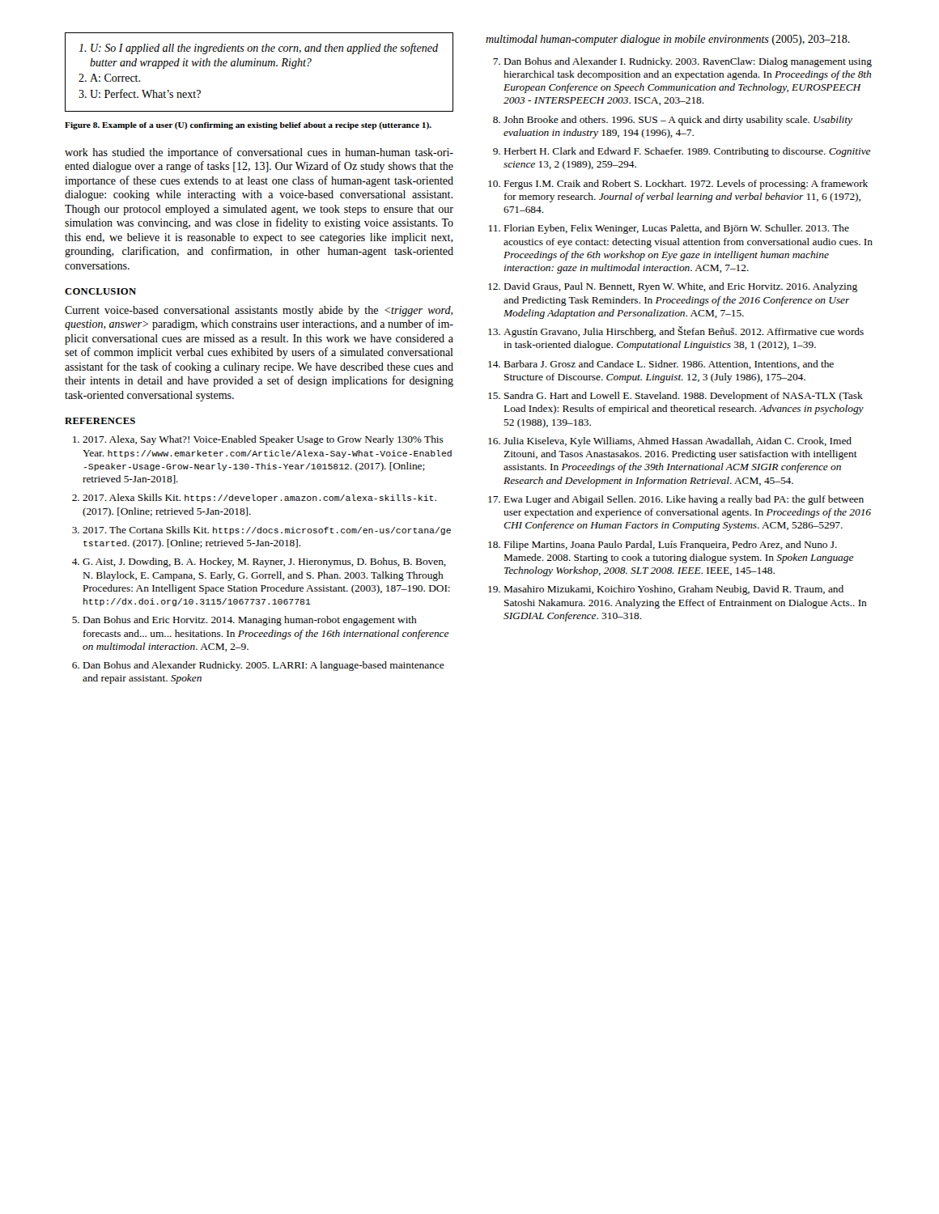U: So I applied all the ingredients on the corn, and then applied the softened butter and wrapped it with the aluminum. Right?
A: Correct.
U: Perfect. What’s next?
Figure 8. Example of a user (U) confirming an existing belief about a recipe step (utterance 1).
work has studied the importance of conversational cues in human-human task-oriented dialogue over a range of tasks [12, 13]. Our Wizard of Oz study shows that the importance of these cues extends to at least one class of human-agent task-oriented dialogue: cooking while interacting with a voice-based conversational assistant. Though our protocol employed a simulated agent, we took steps to ensure that our simulation was convincing, and was close in fidelity to existing voice assistants. To this end, we believe it is reasonable to expect to see categories like implicit next, grounding, clarification, and confirmation, in other human-agent task-oriented conversations.
Conclusion
Current voice-based conversational assistants mostly abide by the <trigger word, question, answer> paradigm, which constrains user interactions, and a number of implicit conversational cues are missed as a result. In this work we have considered a set of common implicit verbal cues exhibited by users of a simulated conversational assistant for the task of cooking a culinary recipe. We have described these cues and their intents in detail and have provided a set of design implications for designing task-oriented conversational systems.
References
2017. Alexa, Say What?! Voice-Enabled Speaker Usage to Grow Nearly 130% This Year. https://www.emarketer.com/Article/Alexa-Say-What-Voice-Enabled-Speaker-Usage-Grow-Nearly-130-This-Year/1015812. (2017). [Online; retrieved 5-Jan-2018].
2017. Alexa Skills Kit. https://developer.amazon.com/alexa-skills-kit. (2017). [Online; retrieved 5-Jan-2018].
2017. The Cortana Skills Kit. https://docs.microsoft.com/en-us/cortana/getstarted. (2017). [Online; retrieved 5-Jan-2018].
G. Aist, J. Dowding, B. A. Hockey, M. Rayner, J. Hieronymus, D. Bohus, B. Boven, N. Blaylock, E. Campana, S. Early, G. Gorrell, and S. Phan. 2003. Talking Through Procedures: An Intelligent Space Station Procedure Assistant. (2003), 187–190. DOI: http://dx.doi.org/10.3115/1067737.1067781
Dan Bohus and Eric Horvitz. 2014. Managing human-robot engagement with forecasts and... um... hesitations. In Proceedings of the 16th international conference on multimodal interaction. ACM, 2–9.
Dan Bohus and Alexander Rudnicky. 2005. LARRI: A language-based maintenance and repair assistant. Spoken
multimodal human-computer dialogue in mobile environments (2005), 203–218.
Dan Bohus and Alexander I. Rudnicky. 2003. RavenClaw: Dialog management using hierarchical task decomposition and an expectation agenda. In Proceedings of the 8th European Conference on Speech Communication and Technology, EUROSPEECH 2003 - INTERSPEECH 2003. ISCA, 203–218.
John Brooke and others. 1996. SUS – A quick and dirty usability scale. Usability evaluation in industry 189, 194 (1996), 4–7.
Herbert H. Clark and Edward F. Schaefer. 1989. Contributing to discourse. Cognitive science 13, 2 (1989), 259–294.
Fergus I.M. Craik and Robert S. Lockhart. 1972. Levels of processing: A framework for memory research. Journal of verbal learning and verbal behavior 11, 6 (1972), 671–684.
Florian Eyben, Felix Weninger, Lucas Paletta, and Björn W. Schuller. 2013. The acoustics of eye contact: detecting visual attention from conversational audio cues. In Proceedings of the 6th workshop on Eye gaze in intelligent human machine interaction: gaze in multimodal interaction. ACM, 7–12.
David Graus, Paul N. Bennett, Ryen W. White, and Eric Horvitz. 2016. Analyzing and Predicting Task Reminders. In Proceedings of the 2016 Conference on User Modeling Adaptation and Personalization. ACM, 7–15.
Agustín Gravano, Julia Hirschberg, and Štefan Beñuš. 2012. Affirmative cue words in task-oriented dialogue. Computational Linguistics 38, 1 (2012), 1–39.
Barbara J. Grosz and Candace L. Sidner. 1986. Attention, Intentions, and the Structure of Discourse. Comput. Linguist. 12, 3 (July 1986), 175–204.
Sandra G. Hart and Lowell E. Staveland. 1988. Development of NASA-TLX (Task Load Index): Results of empirical and theoretical research. Advances in psychology 52 (1988), 139–183.
Julia Kiseleva, Kyle Williams, Ahmed Hassan Awadallah, Aidan C. Crook, Imed Zitouni, and Tasos Anastasakos. 2016. Predicting user satisfaction with intelligent assistants. In Proceedings of the 39th International ACM SIGIR conference on Research and Development in Information Retrieval. ACM, 45–54.
Ewa Luger and Abigail Sellen. 2016. Like having a really bad PA: the gulf between user expectation and experience of conversational agents. In Proceedings of the 2016 CHI Conference on Human Factors in Computing Systems. ACM, 5286–5297.
Filipe Martins, Joana Paulo Pardal, Luís Franqueira, Pedro Arez, and Nuno J. Mamede. 2008. Starting to cook a tutoring dialogue system. In Spoken Language Technology Workshop, 2008. SLT 2008. IEEE. IEEE, 145–148.
Masahiro Mizukami, Koichiro Yoshino, Graham Neubig, David R. Traum, and Satoshi Nakamura. 2016. Analyzing the Effect of Entrainment on Dialogue Acts.. In SIGDIAL Conference. 310–318.